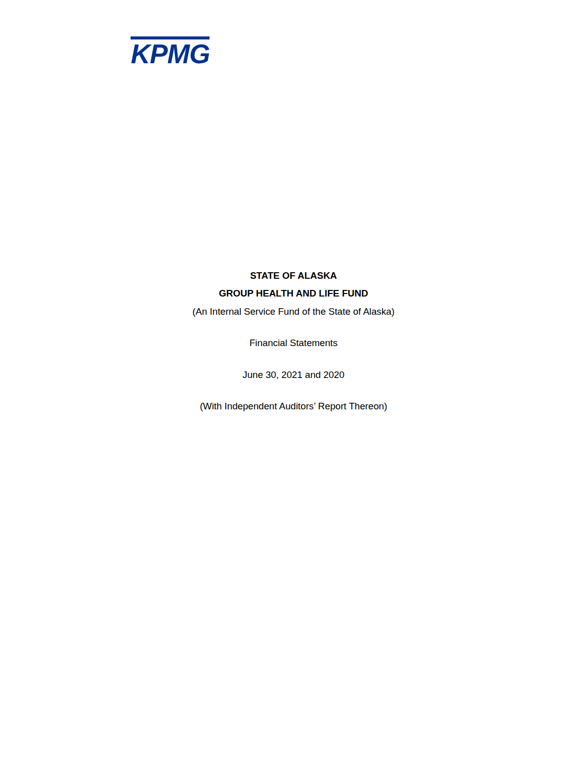KPMG
STATE OF ALASKA
GROUP HEALTH AND LIFE FUND
(An Internal Service Fund of the State of Alaska)
Financial Statements
June 30, 2021 and 2020
(With Independent Auditors’ Report Thereon)